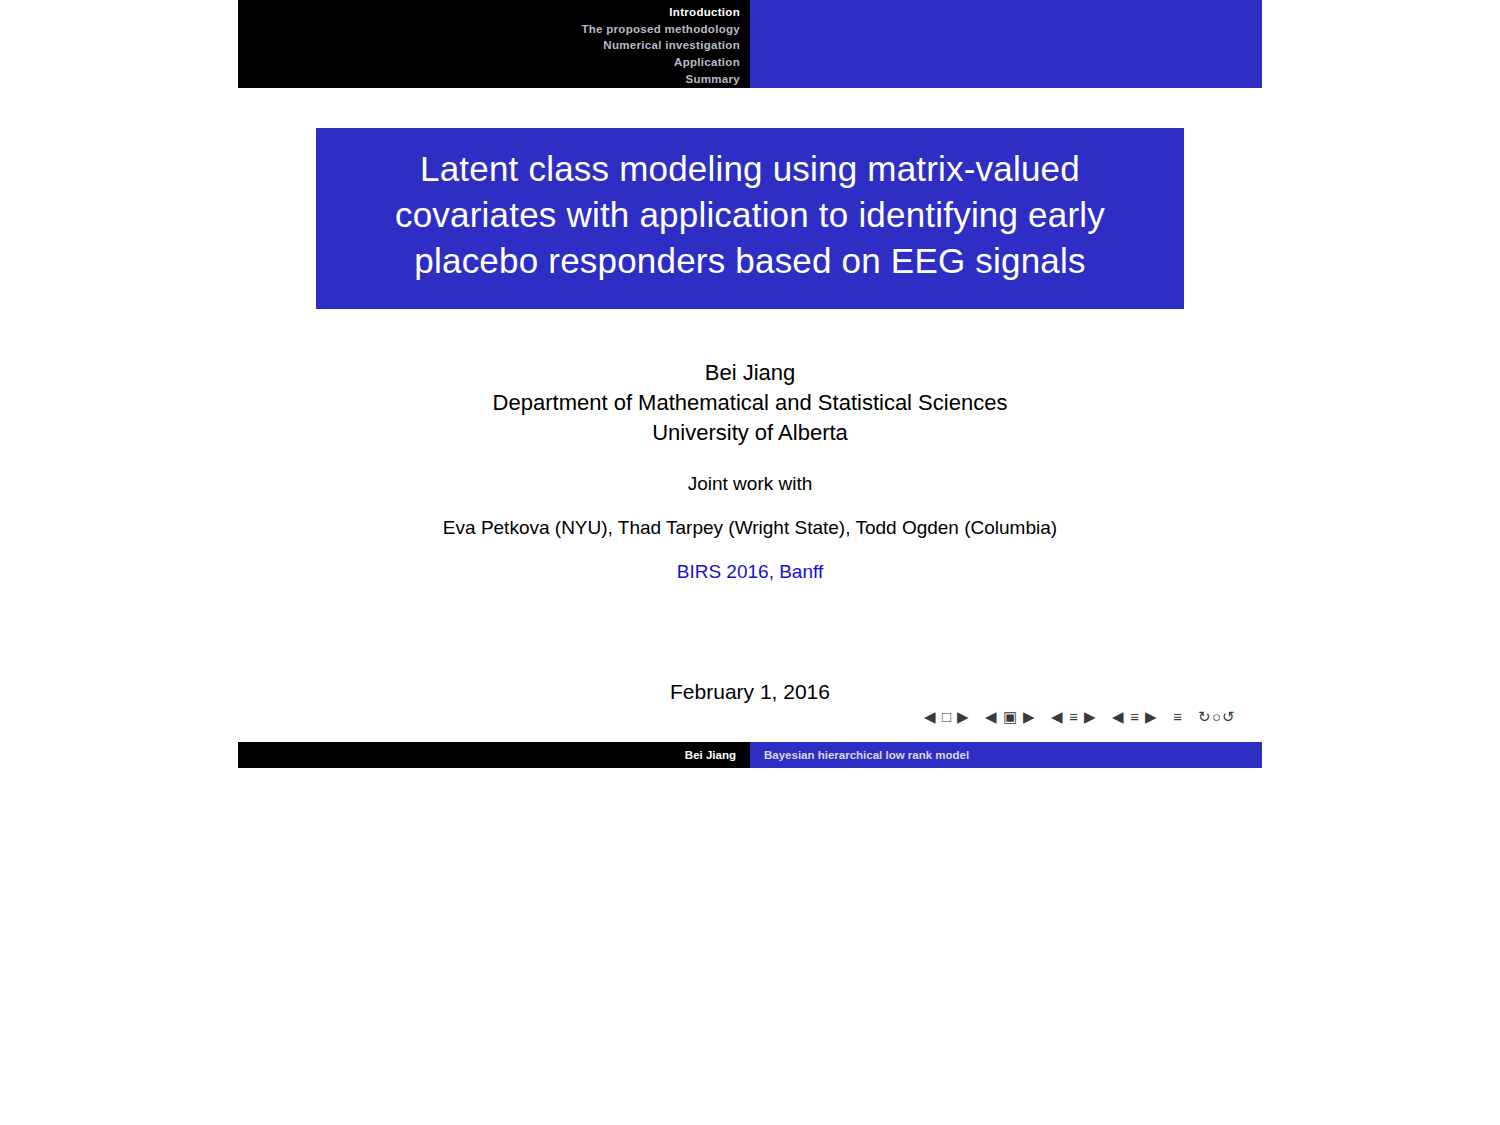Introduction
The proposed methodology
Numerical investigation
Application
Summary
Latent class modeling using matrix-valued covariates with application to identifying early placebo responders based on EEG signals
Bei Jiang
Department of Mathematical and Statistical Sciences
University of Alberta
Joint work with
Eva Petkova (NYU), Thad Tarpey (Wright State), Todd Ogden (Columbia)
BIRS 2016, Banff
February 1, 2016
◀□▶ ◀▣▶ ◀≡▶ ◀≡▶ ≡↻○↺
Bei Jiang
Bayesian hierarchical low rank model